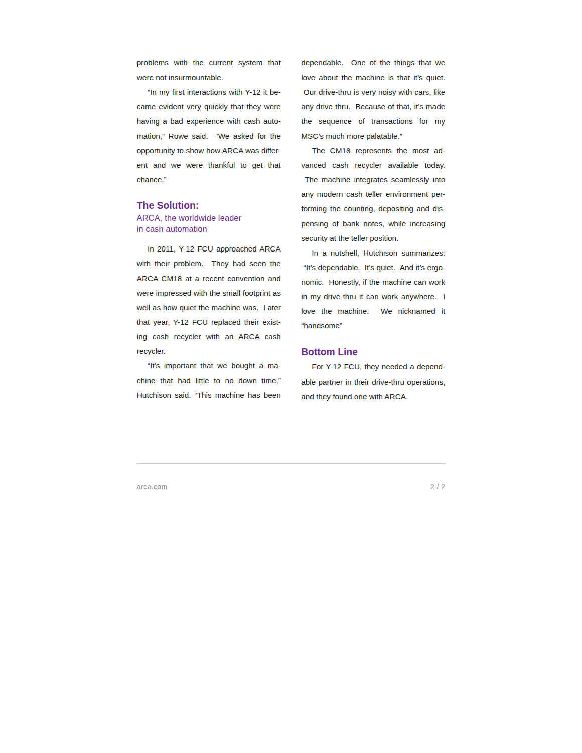problems with the current system that were not insurmountable.
“In my first interactions with Y-12 it became evident very quickly that they were having a bad experience with cash automation,” Rowe said. “We asked for the opportunity to show how ARCA was different and we were thankful to get that chance.”
The Solution:
ARCA, the worldwide leader
in cash automation
In 2011, Y-12 FCU approached ARCA with their problem. They had seen the ARCA CM18 at a recent convention and were impressed with the small footprint as well as how quiet the machine was. Later that year, Y-12 FCU replaced their existing cash recycler with an ARCA cash recycler.
“It’s important that we bought a machine that had little to no down time,” Hutchison said. “This machine has been dependable. One of the things that we love about the machine is that it’s quiet. Our drive-thru is very noisy with cars, like any drive thru. Because of that, it’s made the sequence of transactions for my MSC’s much more palatable.”
The CM18 represents the most advanced cash recycler available today. The machine integrates seamlessly into any modern cash teller environment performing the counting, depositing and dispensing of bank notes, while increasing security at the teller position.
In a nutshell, Hutchison summarizes: “It’s dependable. It’s quiet. And it’s ergonomic. Honestly, if the machine can work in my drive-thru it can work anywhere. I love the machine. We nicknamed it “handsome”
Bottom Line
For Y-12 FCU, they needed a dependable partner in their drive-thru operations, and they found one with ARCA.
arca.com
2 / 2